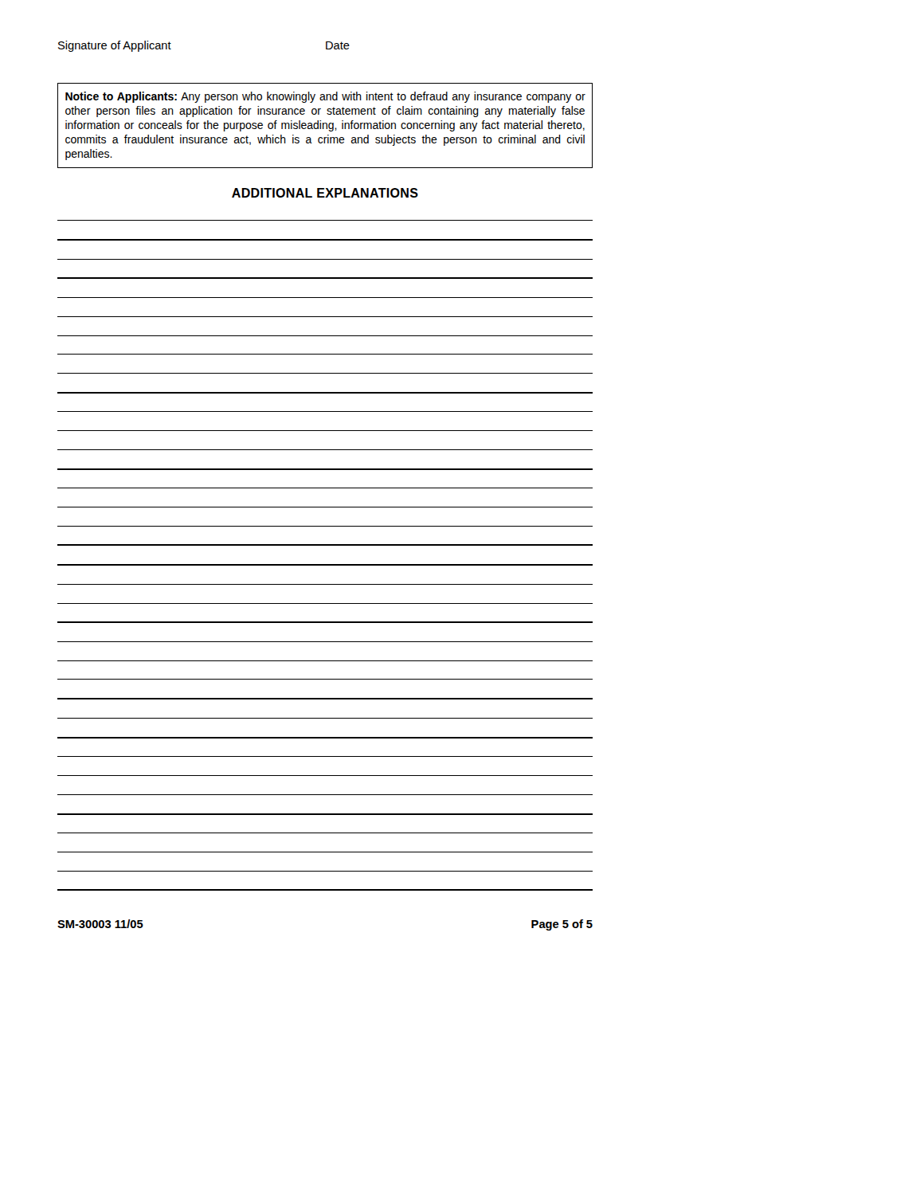Signature of Applicant
Date
Notice to Applicants: Any person who knowingly and with intent to defraud any insurance company or other person files an application for insurance or statement of claim containing any materially false information or conceals for the purpose of misleading, information concerning any fact material thereto, commits a fraudulent insurance act, which is a crime and subjects the person to criminal and civil penalties.
ADDITIONAL EXPLANATIONS
SM-30003 11/05
Page 5 of 5